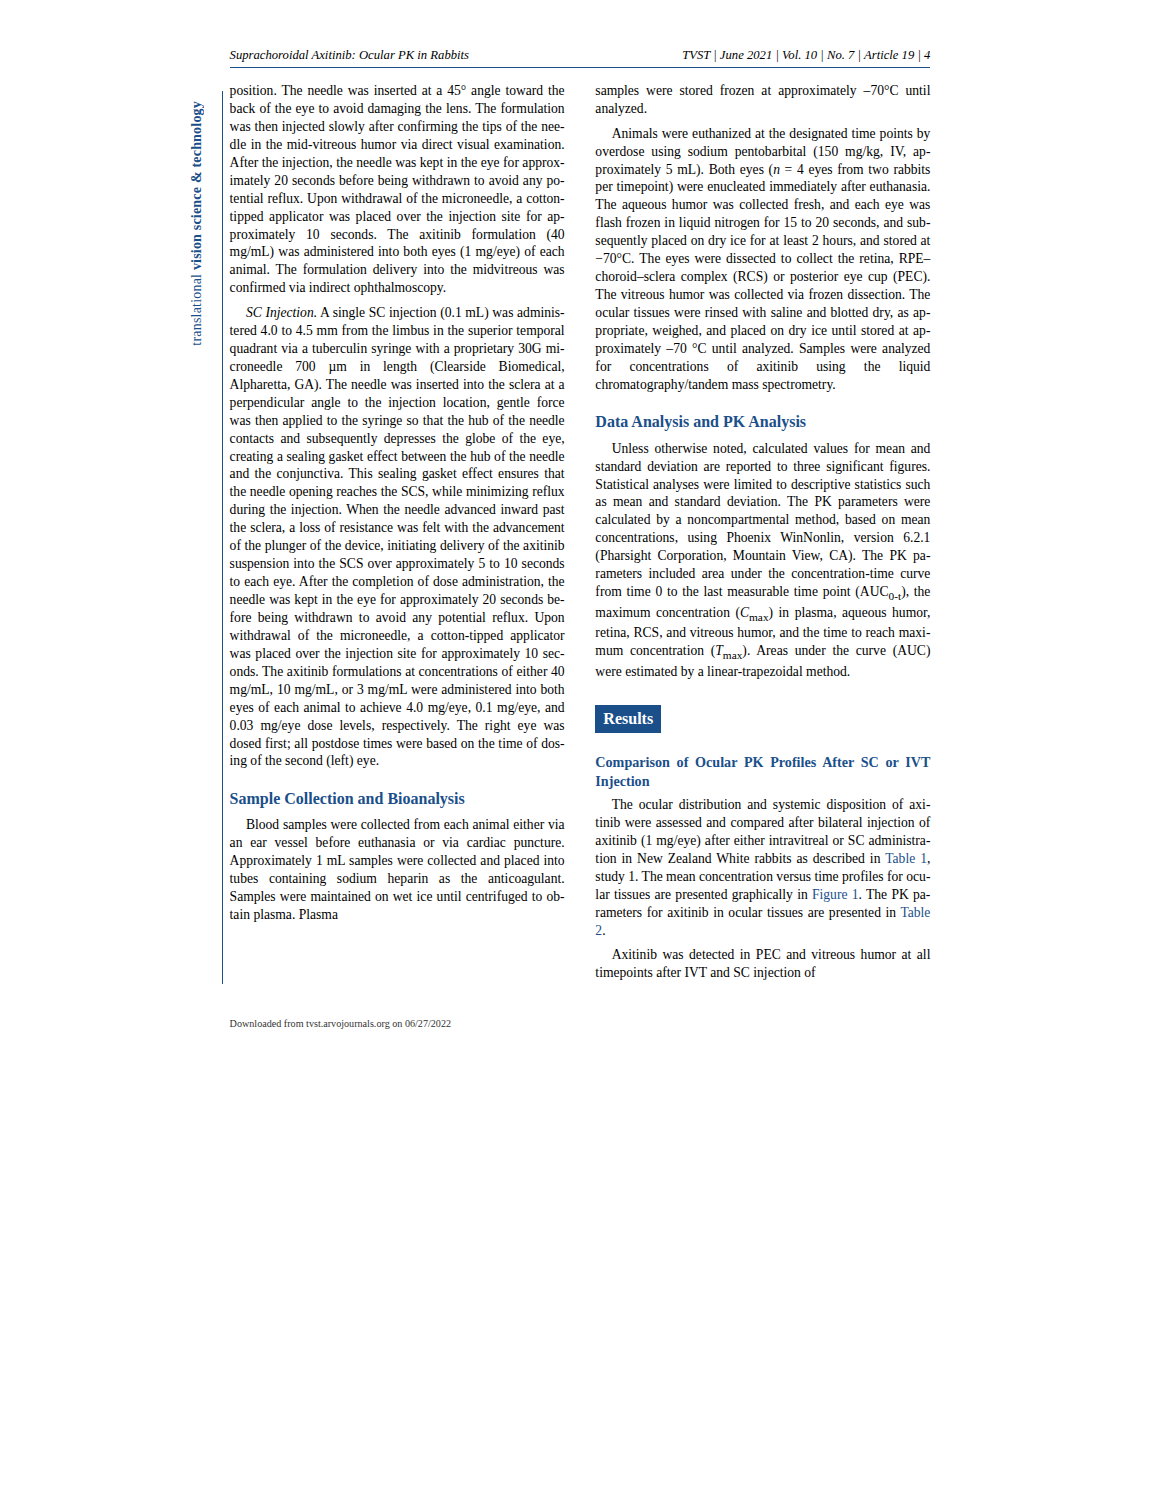Suprachoroidal Axitinib: Ocular PK in Rabbits TVST | June 2021 | Vol. 10 | No. 7 | Article 19 | 4
translational vision science & technology
position. The needle was inserted at a 45° angle toward the back of the eye to avoid damaging the lens. The formulation was then injected slowly after confirming the tips of the needle in the mid-vitreous humor via direct visual examination. After the injection, the needle was kept in the eye for approximately 20 seconds before being withdrawn to avoid any potential reflux. Upon withdrawal of the microneedle, a cotton-tipped applicator was placed over the injection site for approximately 10 seconds. The axitinib formulation (40 mg/mL) was administered into both eyes (1 mg/eye) of each animal. The formulation delivery into the midvitreous was confirmed via indirect ophthalmoscopy.
SC Injection. A single SC injection (0.1 mL) was administered 4.0 to 4.5 mm from the limbus in the superior temporal quadrant via a tuberculin syringe with a proprietary 30G microneedle 700 µm in length (Clearside Biomedical, Alpharetta, GA). The needle was inserted into the sclera at a perpendicular angle to the injection location, gentle force was then applied to the syringe so that the hub of the needle contacts and subsequently depresses the globe of the eye, creating a sealing gasket effect between the hub of the needle and the conjunctiva. This sealing gasket effect ensures that the needle opening reaches the SCS, while minimizing reflux during the injection. When the needle advanced inward past the sclera, a loss of resistance was felt with the advancement of the plunger of the device, initiating delivery of the axitinib suspension into the SCS over approximately 5 to 10 seconds to each eye. After the completion of dose administration, the needle was kept in the eye for approximately 20 seconds before being withdrawn to avoid any potential reflux. Upon withdrawal of the microneedle, a cotton-tipped applicator was placed over the injection site for approximately 10 seconds. The axitinib formulations at concentrations of either 40 mg/mL, 10 mg/mL, or 3 mg/mL were administered into both eyes of each animal to achieve 4.0 mg/eye, 0.1 mg/eye, and 0.03 mg/eye dose levels, respectively. The right eye was dosed first; all postdose times were based on the time of dosing of the second (left) eye.
Sample Collection and Bioanalysis
Blood samples were collected from each animal either via an ear vessel before euthanasia or via cardiac puncture. Approximately 1 mL samples were collected and placed into tubes containing sodium heparin as the anticoagulant. Samples were maintained on wet ice until centrifuged to obtain plasma. Plasma
samples were stored frozen at approximately –70°C until analyzed.
Animals were euthanized at the designated time points by overdose using sodium pentobarbital (150 mg/kg, IV, approximately 5 mL). Both eyes (n = 4 eyes from two rabbits per timepoint) were enucleated immediately after euthanasia. The aqueous humor was collected fresh, and each eye was flash frozen in liquid nitrogen for 15 to 20 seconds, and subsequently placed on dry ice for at least 2 hours, and stored at −70°C. The eyes were dissected to collect the retina, RPE–choroid–sclera complex (RCS) or posterior eye cup (PEC). The vitreous humor was collected via frozen dissection. The ocular tissues were rinsed with saline and blotted dry, as appropriate, weighed, and placed on dry ice until stored at approximately –70 °C until analyzed. Samples were analyzed for concentrations of axitinib using the liquid chromatography/tandem mass spectrometry.
Data Analysis and PK Analysis
Unless otherwise noted, calculated values for mean and standard deviation are reported to three significant figures. Statistical analyses were limited to descriptive statistics such as mean and standard deviation. The PK parameters were calculated by a noncompartmental method, based on mean concentrations, using Phoenix WinNonlin, version 6.2.1 (Pharsight Corporation, Mountain View, CA). The PK parameters included area under the concentration-time curve from time 0 to the last measurable time point (AUC0-t), the maximum concentration (Cmax) in plasma, aqueous humor, retina, RCS, and vitreous humor, and the time to reach maximum concentration (Tmax). Areas under the curve (AUC) were estimated by a linear-trapezoidal method.
Results
Comparison of Ocular PK Profiles After SC or IVT Injection
The ocular distribution and systemic disposition of axitinib were assessed and compared after bilateral injection of axitinib (1 mg/eye) after either intravitreal or SC administration in New Zealand White rabbits as described in Table 1, study 1. The mean concentration versus time profiles for ocular tissues are presented graphically in Figure 1. The PK parameters for axitinib in ocular tissues are presented in Table 2.
Axitinib was detected in PEC and vitreous humor at all timepoints after IVT and SC injection of
Downloaded from tvst.arvojournals.org on 06/27/2022